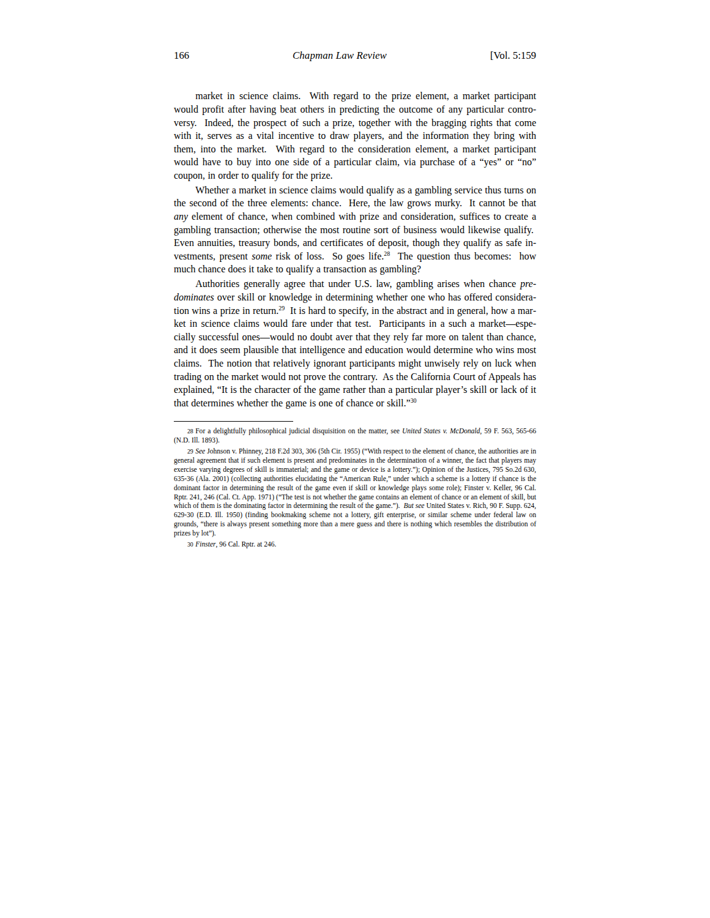166 Chapman Law Review [Vol. 5:159
market in science claims. With regard to the prize element, a market participant would profit after having beat others in predicting the outcome of any particular controversy. Indeed, the prospect of such a prize, together with the bragging rights that come with it, serves as a vital incentive to draw players, and the information they bring with them, into the market. With regard to the consideration element, a market participant would have to buy into one side of a particular claim, via purchase of a “yes” or “no” coupon, in order to qualify for the prize.
Whether a market in science claims would qualify as a gambling service thus turns on the second of the three elements: chance. Here, the law grows murky. It cannot be that any element of chance, when combined with prize and consideration, suffices to create a gambling transaction; otherwise the most routine sort of business would likewise qualify. Even annuities, treasury bonds, and certificates of deposit, though they qualify as safe investments, present some risk of loss. So goes life.28 The question thus becomes: how much chance does it take to qualify a transaction as gambling?
Authorities generally agree that under U.S. law, gambling arises when chance predominates over skill or knowledge in determining whether one who has offered consideration wins a prize in return.29 It is hard to specify, in the abstract and in general, how a market in science claims would fare under that test. Participants in a such a market—especially successful ones—would no doubt aver that they rely far more on talent than chance, and it does seem plausible that intelligence and education would determine who wins most claims. The notion that relatively ignorant participants might unwisely rely on luck when trading on the market would not prove the contrary. As the California Court of Appeals has explained, “It is the character of the game rather than a particular player’s skill or lack of it that determines whether the game is one of chance or skill.”30
28 For a delightfully philosophical judicial disquisition on the matter, see United States v. McDonald, 59 F. 563, 565-66 (N.D. Ill. 1893).
29 See Johnson v. Phinney, 218 F.2d 303, 306 (5th Cir. 1955) (“With respect to the element of chance, the authorities are in general agreement that if such element is present and predominates in the determination of a winner, the fact that players may exercise varying degrees of skill is immaterial; and the game or device is a lottery.”); Opinion of the Justices, 795 So.2d 630, 635-36 (Ala. 2001) (collecting authorities elucidating the “American Rule,” under which a scheme is a lottery if chance is the dominant factor in determining the result of the game even if skill or knowledge plays some role); Finster v. Keller, 96 Cal. Rptr. 241, 246 (Cal. Ct. App. 1971) (“The test is not whether the game contains an element of chance or an element of skill, but which of them is the dominating factor in determining the result of the game.”). But see United States v. Rich, 90 F. Supp. 624, 629-30 (E.D. Ill. 1950) (finding bookmaking scheme not a lottery, gift enterprise, or similar scheme under federal law on grounds, “there is always present something more than a mere guess and there is nothing which resembles the distribution of prizes by lot”).
30 Finster, 96 Cal. Rptr. at 246.